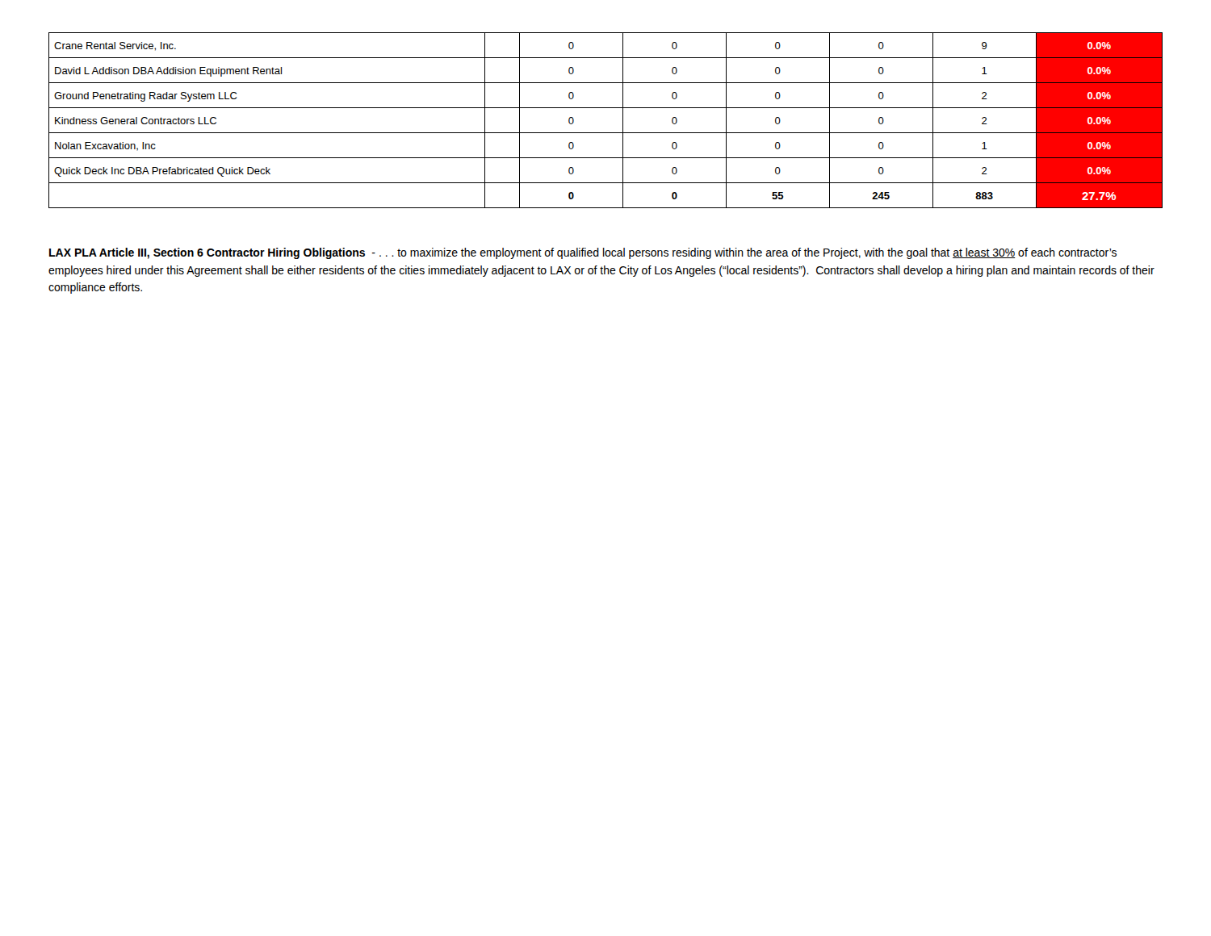| Crane Rental Service, Inc. | | 0 | 0 | 0 | 0 | 9 | 0.0% |
| David L Addison DBA Addision Equipment Rental | | 0 | 0 | 0 | 0 | 1 | 0.0% |
| Ground Penetrating Radar System LLC | | 0 | 0 | 0 | 0 | 2 | 0.0% |
| Kindness General Contractors LLC | | 0 | 0 | 0 | 0 | 2 | 0.0% |
| Nolan Excavation, Inc | | 0 | 0 | 0 | 0 | 1 | 0.0% |
| Quick Deck Inc DBA Prefabricated Quick Deck | | 0 | 0 | 0 | 0 | 2 | 0.0% |
| | | 0 | 0 | 55 | 245 | 883 | 27.7% |
LAX PLA Article III, Section 6 Contractor Hiring Obligations - . . . to maximize the employment of qualified local persons residing within the area of the Project, with the goal that at least 30% of each contractor’s employees hired under this Agreement shall be either residents of the cities immediately adjacent to LAX or of the City of Los Angeles (“local residents”). Contractors shall develop a hiring plan and maintain records of their compliance efforts.